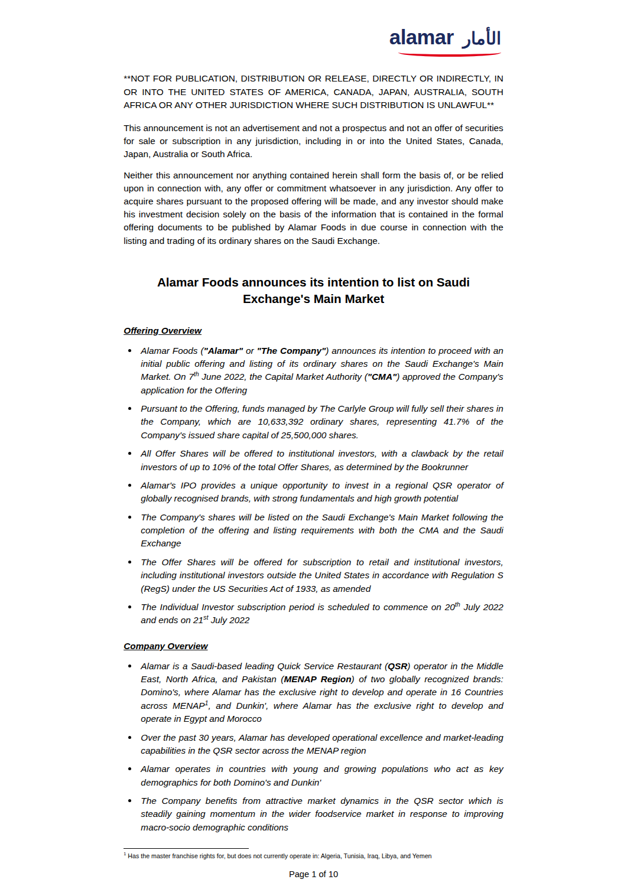alamar الأمار
**NOT FOR PUBLICATION, DISTRIBUTION OR RELEASE, DIRECTLY OR INDIRECTLY, IN OR INTO THE UNITED STATES OF AMERICA, CANADA, JAPAN, AUSTRALIA, SOUTH AFRICA OR ANY OTHER JURISDICTION WHERE SUCH DISTRIBUTION IS UNLAWFUL**
This announcement is not an advertisement and not a prospectus and not an offer of securities for sale or subscription in any jurisdiction, including in or into the United States, Canada, Japan, Australia or South Africa.
Neither this announcement nor anything contained herein shall form the basis of, or be relied upon in connection with, any offer or commitment whatsoever in any jurisdiction. Any offer to acquire shares pursuant to the proposed offering will be made, and any investor should make his investment decision solely on the basis of the information that is contained in the formal offering documents to be published by Alamar Foods in due course in connection with the listing and trading of its ordinary shares on the Saudi Exchange.
Alamar Foods announces its intention to list on Saudi Exchange's Main Market
Offering Overview
Alamar Foods ("Alamar" or "The Company") announces its intention to proceed with an initial public offering and listing of its ordinary shares on the Saudi Exchange's Main Market. On 7th June 2022, the Capital Market Authority ("CMA") approved the Company's application for the Offering
Pursuant to the Offering, funds managed by The Carlyle Group will fully sell their shares in the Company, which are 10,633,392 ordinary shares, representing 41.7% of the Company's issued share capital of 25,500,000 shares.
All Offer Shares will be offered to institutional investors, with a clawback by the retail investors of up to 10% of the total Offer Shares, as determined by the Bookrunner
Alamar's IPO provides a unique opportunity to invest in a regional QSR operator of globally recognised brands, with strong fundamentals and high growth potential
The Company's shares will be listed on the Saudi Exchange's Main Market following the completion of the offering and listing requirements with both the CMA and the Saudi Exchange
The Offer Shares will be offered for subscription to retail and institutional investors, including institutional investors outside the United States in accordance with Regulation S (RegS) under the US Securities Act of 1933, as amended
The Individual Investor subscription period is scheduled to commence on 20th July 2022 and ends on 21st July 2022
Company Overview
Alamar is a Saudi-based leading Quick Service Restaurant (QSR) operator in the Middle East, North Africa, and Pakistan (MENAP Region) of two globally recognized brands: Domino's, where Alamar has the exclusive right to develop and operate in 16 Countries across MENAP1, and Dunkin', where Alamar has the exclusive right to develop and operate in Egypt and Morocco
Over the past 30 years, Alamar has developed operational excellence and market-leading capabilities in the QSR sector across the MENAP region
Alamar operates in countries with young and growing populations who act as key demographics for both Domino's and Dunkin'
The Company benefits from attractive market dynamics in the QSR sector which is steadily gaining momentum in the wider foodservice market in response to improving macro-socio demographic conditions
1 Has the master franchise rights for, but does not currently operate in: Algeria, Tunisia, Iraq, Libya, and Yemen
Page 1 of 10